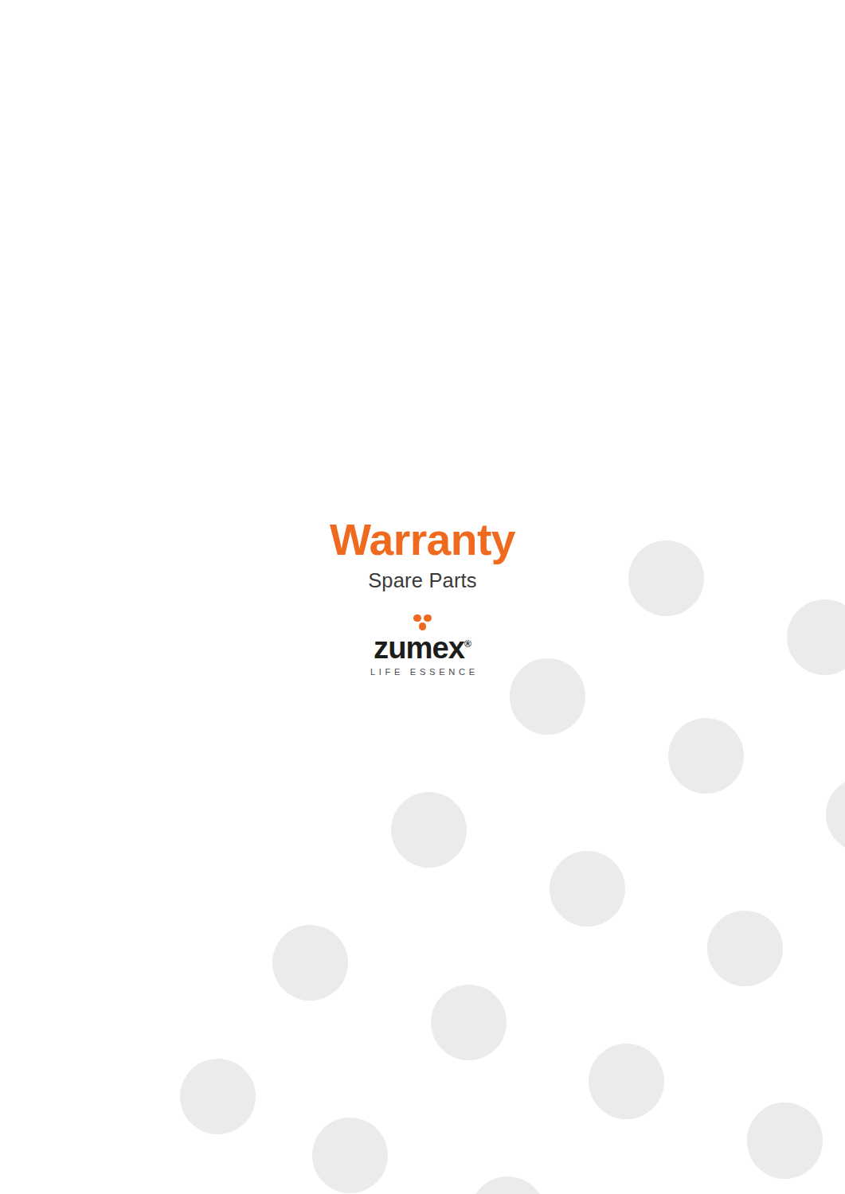Warranty
Spare Parts
zumex®
Life Essence